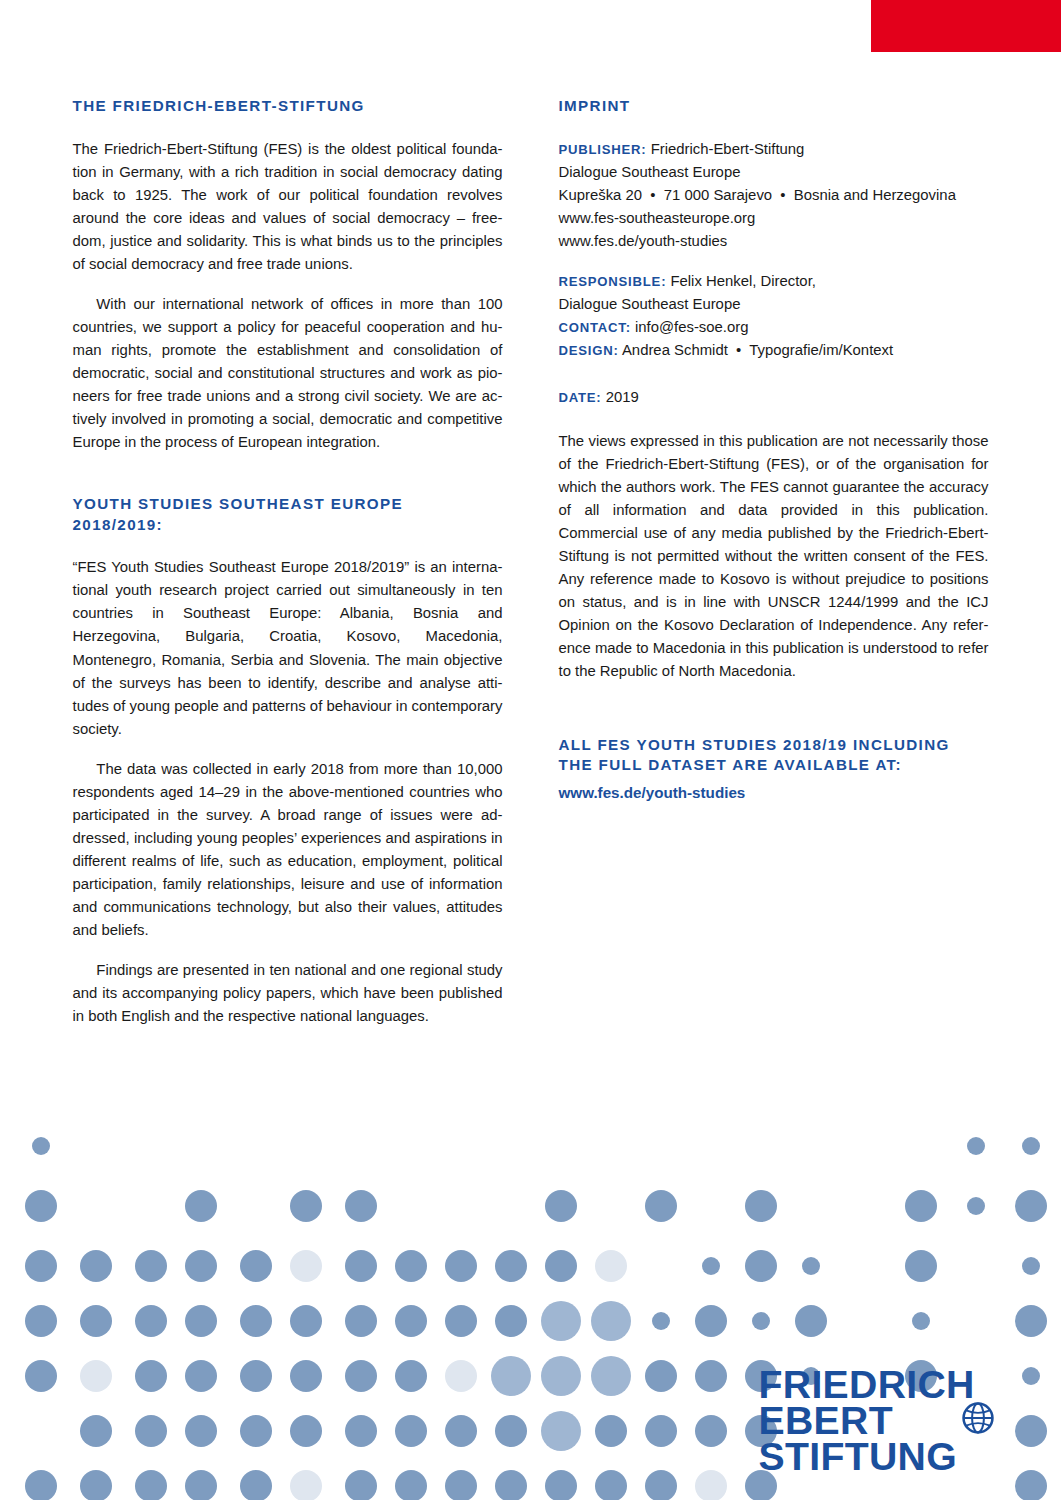The Friedrich-Ebert-Stiftung
The Friedrich-Ebert-Stiftung (FES) is the oldest political foundation in Germany, with a rich tradition in social democracy dating back to 1925. The work of our political foundation revolves around the core ideas and values of social democracy – freedom, justice and solidarity. This is what binds us to the principles of social democracy and free trade unions.
With our international network of offices in more than 100 countries, we support a policy for peaceful cooperation and human rights, promote the establishment and consolidation of democratic, social and constitutional structures and work as pioneers for free trade unions and a strong civil society. We are actively involved in promoting a social, democratic and competitive Europe in the process of European integration.
Youth Studies Southeast Europe
2018/2019:
“FES Youth Studies Southeast Europe 2018/2019” is an international youth research project carried out simultaneously in ten countries in Southeast Europe: Albania, Bosnia and Herzegovina, Bulgaria, Croatia, Kosovo, Macedonia, Montenegro, Romania, Serbia and Slovenia. The main objective of the surveys has been to identify, describe and analyse attitudes of young people and patterns of behaviour in contemporary society.
The data was collected in early 2018 from more than 10,000 respondents aged 14–29 in the above-mentioned countries who participated in the survey. A broad range of issues were addressed, including young peoples’ experiences and aspirations in different realms of life, such as education, employment, political participation, family relationships, leisure and use of information and communications technology, but also their values, attitudes and beliefs.
Findings are presented in ten national and one regional study and its accompanying policy papers, which have been published in both English and the respective national languages.
Imprint
Publisher: Friedrich-Ebert-Stiftung
Dialogue Southeast Europe
Kupreška 20 • 71 000 Sarajevo • Bosnia and Herzegovina
www.fes-southeasteurope.org
www.fes.de/youth-studies
Responsible: Felix Henkel, Director,
Dialogue Southeast Europe
Contact: info@fes-soe.org
Design: Andrea Schmidt • Typografie/im/Kontext
Date: 2019
The views expressed in this publication are not necessarily those of the Friedrich-Ebert-Stiftung (FES), or of the organisation for which the authors work. The FES cannot guarantee the accuracy of all information and data provided in this publication. Commercial use of any media published by the Friedrich-Ebert-Stiftung is not permitted without the written consent of the FES. Any reference made to Kosovo is without prejudice to positions on status, and is in line with UNSCR 1244/1999 and the ICJ Opinion on the Kosovo Declaration of Independence. Any reference made to Macedonia in this publication is understood to refer to the Republic of North Macedonia.
All FES Youth Studies 2018/19 including
the full dataset are available at:
www.fes.de/youth-studies
FRIEDRICH EBERT STIFTUNG